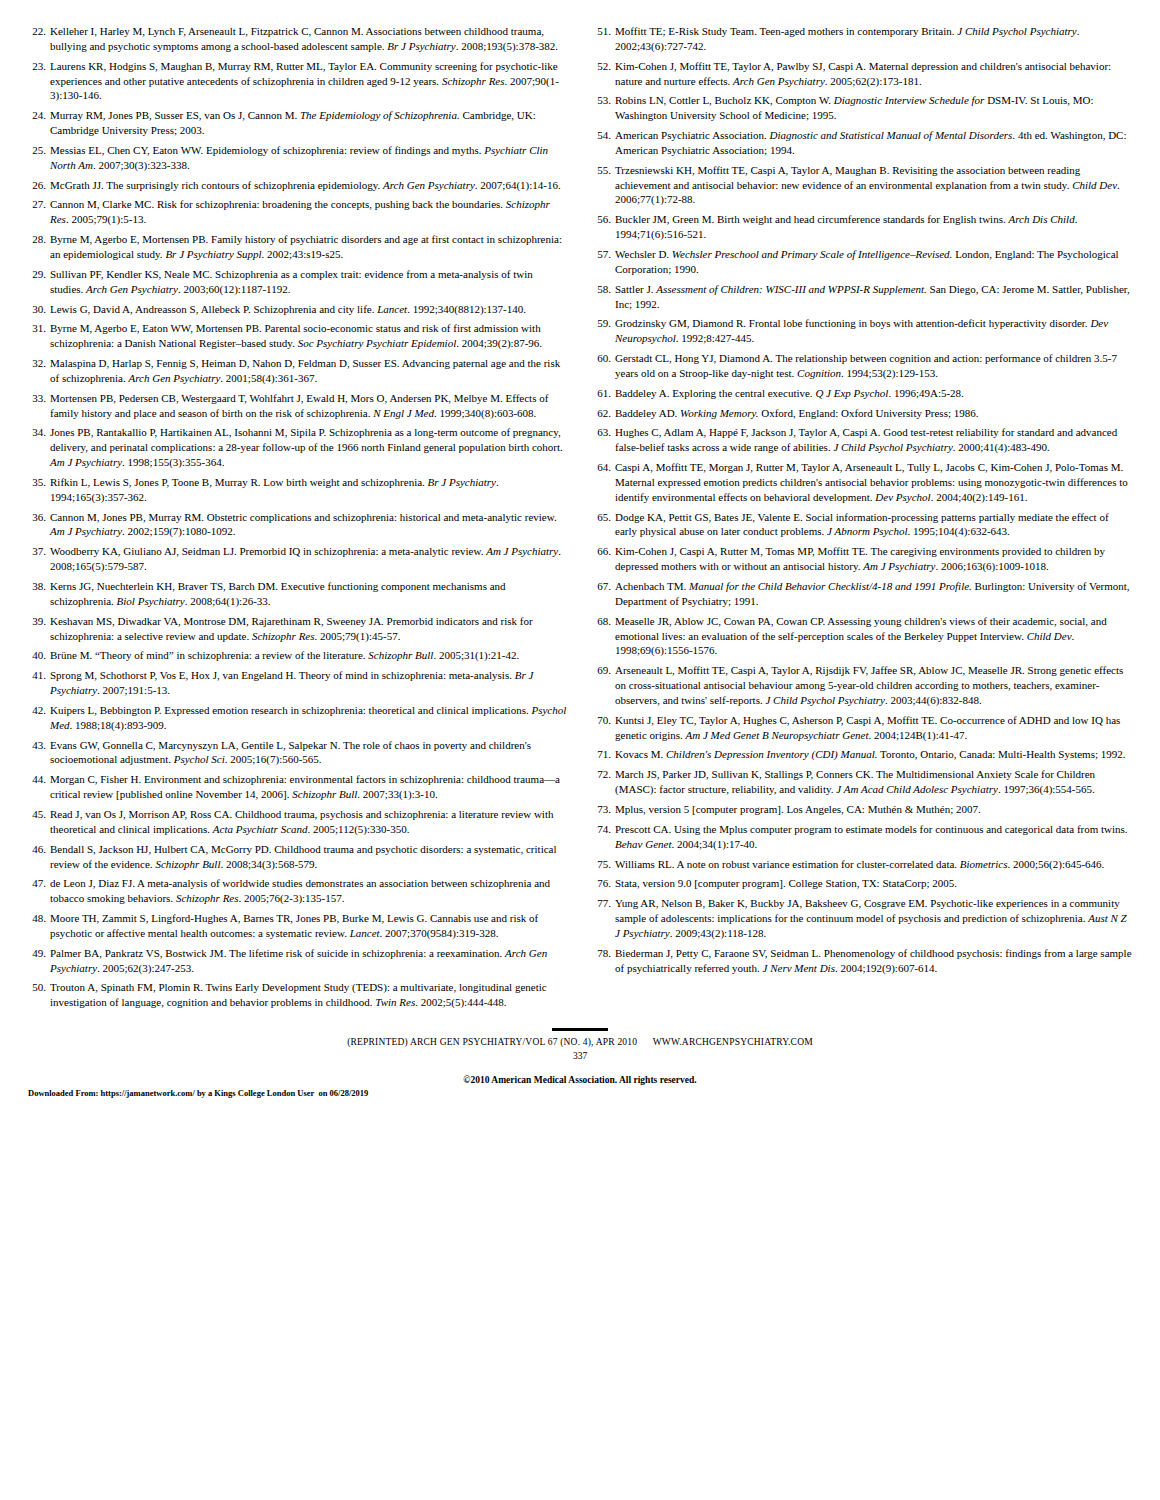22. Kelleher I, Harley M, Lynch F, Arseneault L, Fitzpatrick C, Cannon M. Associations between childhood trauma, bullying and psychotic symptoms among a school-based adolescent sample. Br J Psychiatry. 2008;193(5):378-382.
23. Laurens KR, Hodgins S, Maughan B, Murray RM, Rutter ML, Taylor EA. Community screening for psychotic-like experiences and other putative antecedents of schizophrenia in children aged 9-12 years. Schizophr Res. 2007;90(1-3):130-146.
24. Murray RM, Jones PB, Susser ES, van Os J, Cannon M. The Epidemiology of Schizophrenia. Cambridge, UK: Cambridge University Press; 2003.
25. Messias EL, Chen CY, Eaton WW. Epidemiology of schizophrenia: review of findings and myths. Psychiatr Clin North Am. 2007;30(3):323-338.
26. McGrath JJ. The surprisingly rich contours of schizophrenia epidemiology. Arch Gen Psychiatry. 2007;64(1):14-16.
27. Cannon M, Clarke MC. Risk for schizophrenia: broadening the concepts, pushing back the boundaries. Schizophr Res. 2005;79(1):5-13.
28. Byrne M, Agerbo E, Mortensen PB. Family history of psychiatric disorders and age at first contact in schizophrenia: an epidemiological study. Br J Psychiatry Suppl. 2002;43:s19-s25.
29. Sullivan PF, Kendler KS, Neale MC. Schizophrenia as a complex trait: evidence from a meta-analysis of twin studies. Arch Gen Psychiatry. 2003;60(12):1187-1192.
30. Lewis G, David A, Andreasson S, Allebeck P. Schizophrenia and city life. Lancet. 1992;340(8812):137-140.
31. Byrne M, Agerbo E, Eaton WW, Mortensen PB. Parental socio-economic status and risk of first admission with schizophrenia: a Danish National Register–based study. Soc Psychiatry Psychiatr Epidemiol. 2004;39(2):87-96.
32. Malaspina D, Harlap S, Fennig S, Heiman D, Nahon D, Feldman D, Susser ES. Advancing paternal age and the risk of schizophrenia. Arch Gen Psychiatry. 2001;58(4):361-367.
33. Mortensen PB, Pedersen CB, Westergaard T, Wohlfahrt J, Ewald H, Mors O, Andersen PK, Melbye M. Effects of family history and place and season of birth on the risk of schizophrenia. N Engl J Med. 1999;340(8):603-608.
34. Jones PB, Rantakallio P, Hartikainen AL, Isohanni M, Sipila P. Schizophrenia as a long-term outcome of pregnancy, delivery, and perinatal complications: a 28-year follow-up of the 1966 north Finland general population birth cohort. Am J Psychiatry. 1998;155(3):355-364.
35. Rifkin L, Lewis S, Jones P, Toone B, Murray R. Low birth weight and schizophrenia. Br J Psychiatry. 1994;165(3):357-362.
36. Cannon M, Jones PB, Murray RM. Obstetric complications and schizophrenia: historical and meta-analytic review. Am J Psychiatry. 2002;159(7):1080-1092.
37. Woodberry KA, Giuliano AJ, Seidman LJ. Premorbid IQ in schizophrenia: a meta-analytic review. Am J Psychiatry. 2008;165(5):579-587.
38. Kerns JG, Nuechterlein KH, Braver TS, Barch DM. Executive functioning component mechanisms and schizophrenia. Biol Psychiatry. 2008;64(1):26-33.
39. Keshavan MS, Diwadkar VA, Montrose DM, Rajarethinam R, Sweeney JA. Premorbid indicators and risk for schizophrenia: a selective review and update. Schizophr Res. 2005;79(1):45-57.
40. Brüne M. “Theory of mind” in schizophrenia: a review of the literature. Schizophr Bull. 2005;31(1):21-42.
41. Sprong M, Schothorst P, Vos E, Hox J, van Engeland H. Theory of mind in schizophrenia: meta-analysis. Br J Psychiatry. 2007;191:5-13.
42. Kuipers L, Bebbington P. Expressed emotion research in schizophrenia: theoretical and clinical implications. Psychol Med. 1988;18(4):893-909.
43. Evans GW, Gonnella C, Marcynyszyn LA, Gentile L, Salpekar N. The role of chaos in poverty and children's socioemotional adjustment. Psychol Sci. 2005;16(7):560-565.
44. Morgan C, Fisher H. Environment and schizophrenia: environmental factors in schizophrenia: childhood trauma—a critical review [published online November 14, 2006]. Schizophr Bull. 2007;33(1):3-10.
45. Read J, van Os J, Morrison AP, Ross CA. Childhood trauma, psychosis and schizophrenia: a literature review with theoretical and clinical implications. Acta Psychiatr Scand. 2005;112(5):330-350.
46. Bendall S, Jackson HJ, Hulbert CA, McGorry PD. Childhood trauma and psychotic disorders: a systematic, critical review of the evidence. Schizophr Bull. 2008;34(3):568-579.
47. de Leon J, Diaz FJ. A meta-analysis of worldwide studies demonstrates an association between schizophrenia and tobacco smoking behaviors. Schizophr Res. 2005;76(2-3):135-157.
48. Moore TH, Zammit S, Lingford-Hughes A, Barnes TR, Jones PB, Burke M, Lewis G. Cannabis use and risk of psychotic or affective mental health outcomes: a systematic review. Lancet. 2007;370(9584):319-328.
49. Palmer BA, Pankratz VS, Bostwick JM. The lifetime risk of suicide in schizophrenia: a reexamination. Arch Gen Psychiatry. 2005;62(3):247-253.
50. Trouton A, Spinath FM, Plomin R. Twins Early Development Study (TEDS): a multivariate, longitudinal genetic investigation of language, cognition and behavior problems in childhood. Twin Res. 2002;5(5):444-448.
51. Moffitt TE; E-Risk Study Team. Teen-aged mothers in contemporary Britain. J Child Psychol Psychiatry. 2002;43(6):727-742.
52. Kim-Cohen J, Moffitt TE, Taylor A, Pawlby SJ, Caspi A. Maternal depression and children's antisocial behavior: nature and nurture effects. Arch Gen Psychiatry. 2005;62(2):173-181.
53. Robins LN, Cottler L, Bucholz KK, Compton W. Diagnostic Interview Schedule for DSM-IV. St Louis, MO: Washington University School of Medicine; 1995.
54. American Psychiatric Association. Diagnostic and Statistical Manual of Mental Disorders. 4th ed. Washington, DC: American Psychiatric Association; 1994.
55. Trzesniewski KH, Moffitt TE, Caspi A, Taylor A, Maughan B. Revisiting the association between reading achievement and antisocial behavior: new evidence of an environmental explanation from a twin study. Child Dev. 2006;77(1):72-88.
56. Buckler JM, Green M. Birth weight and head circumference standards for English twins. Arch Dis Child. 1994;71(6):516-521.
57. Wechsler D. Wechsler Preschool and Primary Scale of Intelligence–Revised. London, England: The Psychological Corporation; 1990.
58. Sattler J. Assessment of Children: WISC-III and WPPSI-R Supplement. San Diego, CA: Jerome M. Sattler, Publisher, Inc; 1992.
59. Grodzinsky GM, Diamond R. Frontal lobe functioning in boys with attention-deficit hyperactivity disorder. Dev Neuropsychol. 1992;8:427-445.
60. Gerstadt CL, Hong YJ, Diamond A. The relationship between cognition and action: performance of children 3.5-7 years old on a Stroop-like day-night test. Cognition. 1994;53(2):129-153.
61. Baddeley A. Exploring the central executive. Q J Exp Psychol. 1996;49A:5-28.
62. Baddeley AD. Working Memory. Oxford, England: Oxford University Press; 1986.
63. Hughes C, Adlam A, Happé F, Jackson J, Taylor A, Caspi A. Good test-retest reliability for standard and advanced false-belief tasks across a wide range of abilities. J Child Psychol Psychiatry. 2000;41(4):483-490.
64. Caspi A, Moffitt TE, Morgan J, Rutter M, Taylor A, Arseneault L, Tully L, Jacobs C, Kim-Cohen J, Polo-Tomas M. Maternal expressed emotion predicts children's antisocial behavior problems: using monozygotic-twin differences to identify environmental effects on behavioral development. Dev Psychol. 2004;40(2):149-161.
65. Dodge KA, Pettit GS, Bates JE, Valente E. Social information-processing patterns partially mediate the effect of early physical abuse on later conduct problems. J Abnorm Psychol. 1995;104(4):632-643.
66. Kim-Cohen J, Caspi A, Rutter M, Tomas MP, Moffitt TE. The caregiving environments provided to children by depressed mothers with or without an antisocial history. Am J Psychiatry. 2006;163(6):1009-1018.
67. Achenbach TM. Manual for the Child Behavior Checklist/4-18 and 1991 Profile. Burlington: University of Vermont, Department of Psychiatry; 1991.
68. Measelle JR, Ablow JC, Cowan PA, Cowan CP. Assessing young children's views of their academic, social, and emotional lives: an evaluation of the self-perception scales of the Berkeley Puppet Interview. Child Dev. 1998;69(6):1556-1576.
69. Arseneault L, Moffitt TE, Caspi A, Taylor A, Rijsdijk FV, Jaffee SR, Ablow JC, Measelle JR. Strong genetic effects on cross-situational antisocial behaviour among 5-year-old children according to mothers, teachers, examiner-observers, and twins' self-reports. J Child Psychol Psychiatry. 2003;44(6):832-848.
70. Kuntsi J, Eley TC, Taylor A, Hughes C, Asherson P, Caspi A, Moffitt TE. Co-occurrence of ADHD and low IQ has genetic origins. Am J Med Genet B Neuropsychiatr Genet. 2004;124B(1):41-47.
71. Kovacs M. Children's Depression Inventory (CDI) Manual. Toronto, Ontario, Canada: Multi-Health Systems; 1992.
72. March JS, Parker JD, Sullivan K, Stallings P, Conners CK. The Multidimensional Anxiety Scale for Children (MASC): factor structure, reliability, and validity. J Am Acad Child Adolesc Psychiatry. 1997;36(4):554-565.
73. Mplus, version 5 [computer program]. Los Angeles, CA: Muthén & Muthén; 2007.
74. Prescott CA. Using the Mplus computer program to estimate models for continuous and categorical data from twins. Behav Genet. 2004;34(1):17-40.
75. Williams RL. A note on robust variance estimation for cluster-correlated data. Biometrics. 2000;56(2):645-646.
76. Stata, version 9.0 [computer program]. College Station, TX: StataCorp; 2005.
77. Yung AR, Nelson B, Baker K, Buckby JA, Baksheev G, Cosgrave EM. Psychotic-like experiences in a community sample of adolescents: implications for the continuum model of psychosis and prediction of schizophrenia. Aust N Z J Psychiatry. 2009;43(2):118-128.
78. Biederman J, Petty C, Faraone SV, Seidman L. Phenomenology of childhood psychosis: findings from a large sample of psychiatrically referred youth. J Nerv Ment Dis. 2004;192(9):607-614.
(REPRINTED) ARCH GEN PSYCHIATRY/VOL 67 (NO. 4), APR 2010 WWW.ARCHGENPSYCHIATRY.COM
337
©2010 American Medical Association. All rights reserved.
Downloaded From: https://jamanetwork.com/ by a Kings College London User on 06/28/2019